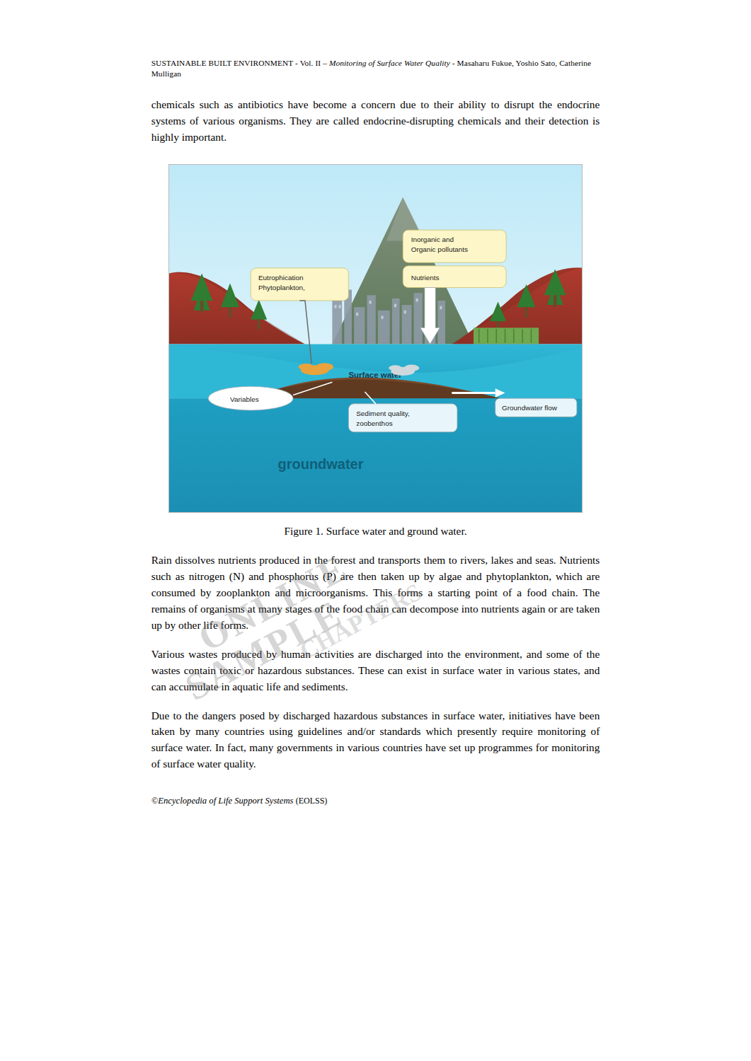SUSTAINABLE BUILT ENVIRONMENT - Vol. II – Monitoring of Surface Water Quality - Masaharu Fukue, Yoshio Sato, Catherine Mulligan
chemicals such as antibiotics have become a concern due to their ability to disrupt the endocrine systems of various organisms. They are called endocrine-disrupting chemicals and their detection is highly important.
groundwater Surface water Inorganic and Organic pollutants Nutrients Eutrophication Phytoplankton, Variables Sediment quality, zoobenthos Groundwater flow
Figure 1. Surface water and ground water.
Rain dissolves nutrients produced in the forest and transports them to rivers, lakes and seas. Nutrients such as nitrogen (N) and phosphorus (P) are then taken up by algae and phytoplankton, which are consumed by zooplankton and microorganisms. This forms a starting point of a food chain. The remains of organisms at many stages of the food chain can decompose into nutrients again or are taken up by other life forms.
Various wastes produced by human activities are discharged into the environment, and some of the wastes contain toxic or hazardous substances. These can exist in surface water in various states, and can accumulate in aquatic life and sediments.
Due to the dangers posed by discharged hazardous substances in surface water, initiatives have been taken by many countries using guidelines and/or standards which presently require monitoring of surface water. In fact, many governments in various countries have set up programmes for monitoring of surface water quality.
©Encyclopedia of Life Support Systems (EOLSS)
ONLINE
CHAPTERS
SAMPLE